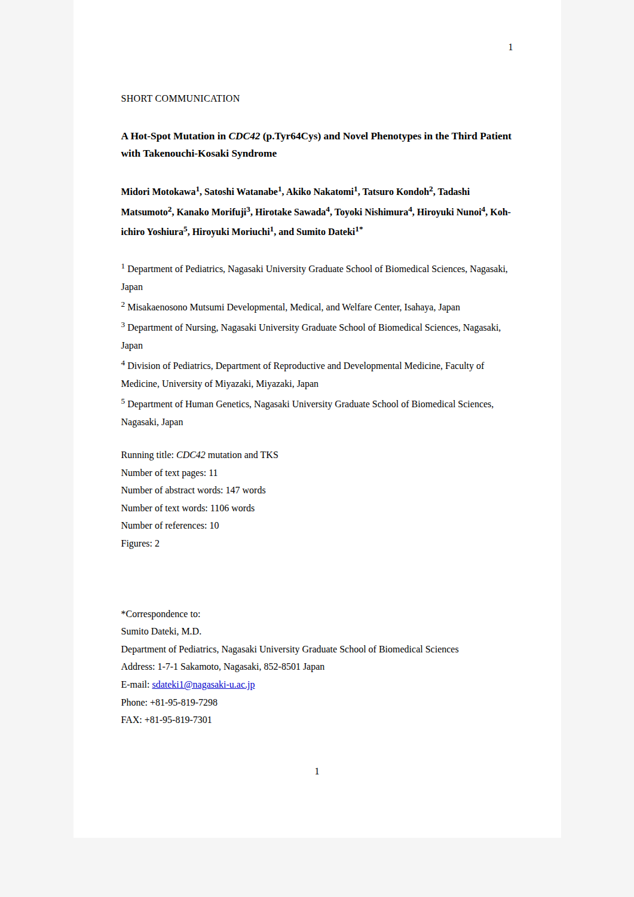1
SHORT COMMUNICATION
A Hot-Spot Mutation in CDC42 (p.Tyr64Cys) and Novel Phenotypes in the Third Patient with Takenouchi-Kosaki Syndrome
Midori Motokawa1, Satoshi Watanabe1, Akiko Nakatomi1, Tatsuro Kondoh2, Tadashi Matsumoto2, Kanako Morifuji3, Hirotake Sawada4, Toyoki Nishimura4, Hiroyuki Nunoi4, Koh-ichiro Yoshiura5, Hiroyuki Moriuchi1, and Sumito Dateki1*
1 Department of Pediatrics, Nagasaki University Graduate School of Biomedical Sciences, Nagasaki, Japan
2 Misakaenosono Mutsumi Developmental, Medical, and Welfare Center, Isahaya, Japan
3 Department of Nursing, Nagasaki University Graduate School of Biomedical Sciences, Nagasaki, Japan
4 Division of Pediatrics, Department of Reproductive and Developmental Medicine, Faculty of Medicine, University of Miyazaki, Miyazaki, Japan
5 Department of Human Genetics, Nagasaki University Graduate School of Biomedical Sciences, Nagasaki, Japan
Running title: CDC42 mutation and TKS
Number of text pages: 11
Number of abstract words: 147 words
Number of text words: 1106 words
Number of references: 10
Figures: 2
*Correspondence to:
Sumito Dateki, M.D.
Department of Pediatrics, Nagasaki University Graduate School of Biomedical Sciences
Address: 1-7-1 Sakamoto, Nagasaki, 852-8501 Japan
E-mail: sdateki1@nagasaki-u.ac.jp
Phone: +81-95-819-7298
FAX: +81-95-819-7301
1